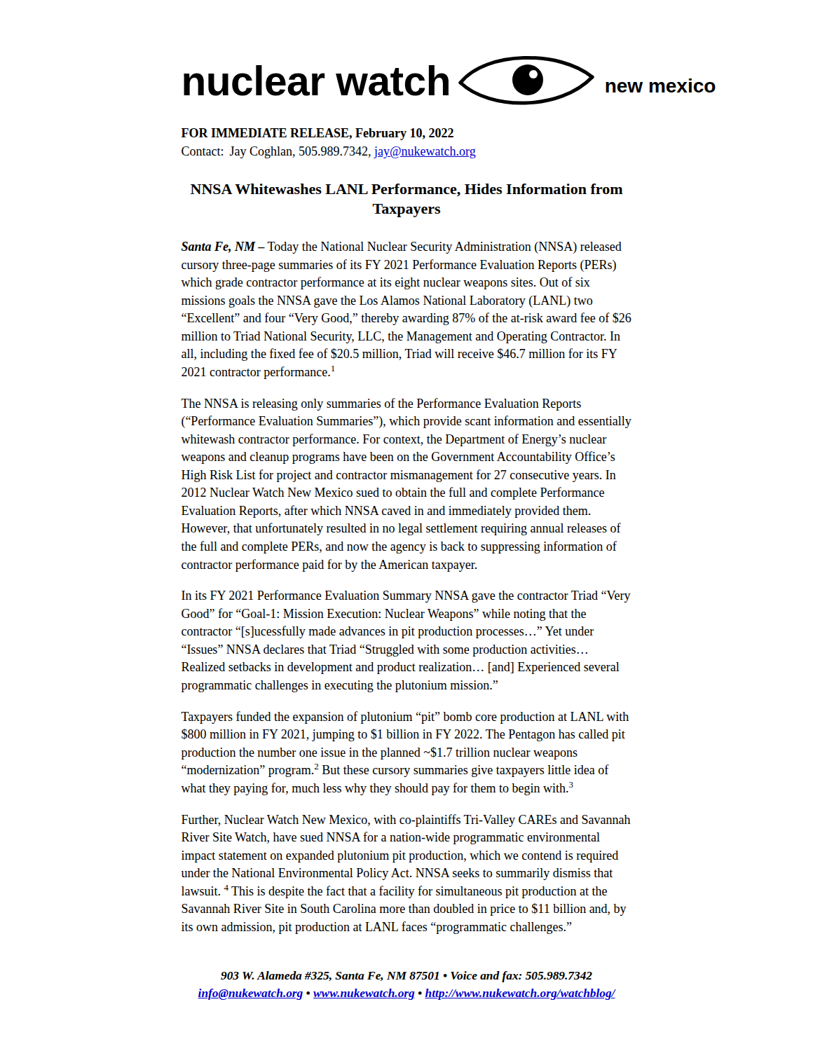nuclear watch new mexico
FOR IMMEDIATE RELEASE, February 10, 2022
Contact: Jay Coghlan, 505.989.7342, jay@nukewatch.org
NNSA Whitewashes LANL Performance, Hides Information from Taxpayers
Santa Fe, NM – Today the National Nuclear Security Administration (NNSA) released cursory three-page summaries of its FY 2021 Performance Evaluation Reports (PERs) which grade contractor performance at its eight nuclear weapons sites. Out of six missions goals the NNSA gave the Los Alamos National Laboratory (LANL) two “Excellent” and four “Very Good,” thereby awarding 87% of the at-risk award fee of $26 million to Triad National Security, LLC, the Management and Operating Contractor. In all, including the fixed fee of $20.5 million, Triad will receive $46.7 million for its FY 2021 contractor performance.1
The NNSA is releasing only summaries of the Performance Evaluation Reports (“Performance Evaluation Summaries”), which provide scant information and essentially whitewash contractor performance. For context, the Department of Energy’s nuclear weapons and cleanup programs have been on the Government Accountability Office’s High Risk List for project and contractor mismanagement for 27 consecutive years. In 2012 Nuclear Watch New Mexico sued to obtain the full and complete Performance Evaluation Reports, after which NNSA caved in and immediately provided them. However, that unfortunately resulted in no legal settlement requiring annual releases of the full and complete PERs, and now the agency is back to suppressing information of contractor performance paid for by the American taxpayer.
In its FY 2021 Performance Evaluation Summary NNSA gave the contractor Triad “Very Good” for “Goal-1: Mission Execution: Nuclear Weapons” while noting that the contractor “[s]ucessfully made advances in pit production processes…” Yet under “Issues” NNSA declares that Triad “Struggled with some production activities… Realized setbacks in development and product realization… [and] Experienced several programmatic challenges in executing the plutonium mission.”
Taxpayers funded the expansion of plutonium “pit” bomb core production at LANL with $800 million in FY 2021, jumping to $1 billion in FY 2022. The Pentagon has called pit production the number one issue in the planned ~$1.7 trillion nuclear weapons “modernization” program.2 But these cursory summaries give taxpayers little idea of what they paying for, much less why they should pay for them to begin with.3
Further, Nuclear Watch New Mexico, with co-plaintiffs Tri-Valley CAREs and Savannah River Site Watch, have sued NNSA for a nation-wide programmatic environmental impact statement on expanded plutonium pit production, which we contend is required under the National Environmental Policy Act. NNSA seeks to summarily dismiss that lawsuit. 4 This is despite the fact that a facility for simultaneous pit production at the Savannah River Site in South Carolina more than doubled in price to $11 billion and, by its own admission, pit production at LANL faces “programmatic challenges.”
903 W. Alameda #325, Santa Fe, NM 87501 • Voice and fax: 505.989.7342
info@nukewatch.org • www.nukewatch.org • http://www.nukewatch.org/watchblog/